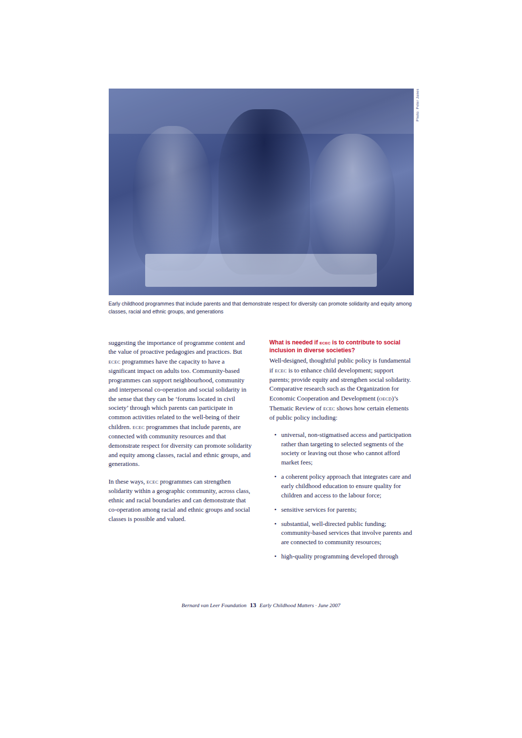Photo: Peter Janes
Early childhood programmes that include parents and that demonstrate respect for diversity can promote solidarity and equity among classes, racial and ethnic groups, and generations
suggesting the importance of programme content and the value of proactive pedagogies and practices. But ecec programmes have the capacity to have a significant impact on adults too. Community-based programmes can support neighbourhood, community and interpersonal co-operation and social solidarity in the sense that they can be ‘forums located in civil society’ through which parents can participate in common activities related to the well-being of their children. ecec programmes that include parents, are connected with community resources and that demonstrate respect for diversity can promote solidarity and equity among classes, racial and ethnic groups, and generations.
In these ways, ecec programmes can strengthen solidarity within a geographic community, across class, ethnic and racial boundaries and can demonstrate that co-operation among racial and ethnic groups and social classes is possible and valued.
What is needed if ecec is to contribute to social inclusion in diverse societies?
Well-designed, thoughtful public policy is fundamental if ecec is to enhance child development; support parents; provide equity and strengthen social solidarity. Comparative research such as the Organization for Economic Cooperation and Development (oecd)’s Thematic Review of ecec shows how certain elements of public policy including:
universal, non-stigmatised access and participation rather than targeting to selected segments of the society or leaving out those who cannot afford market fees;
a coherent policy approach that integrates care and early childhood education to ensure quality for children and access to the labour force;
sensitive services for parents;
substantial, well-directed public funding; community-based services that involve parents and are connected to community resources;
high-quality programming developed through
Bernard van Leer Foundation 13 Early Childhood Matters · June 2007